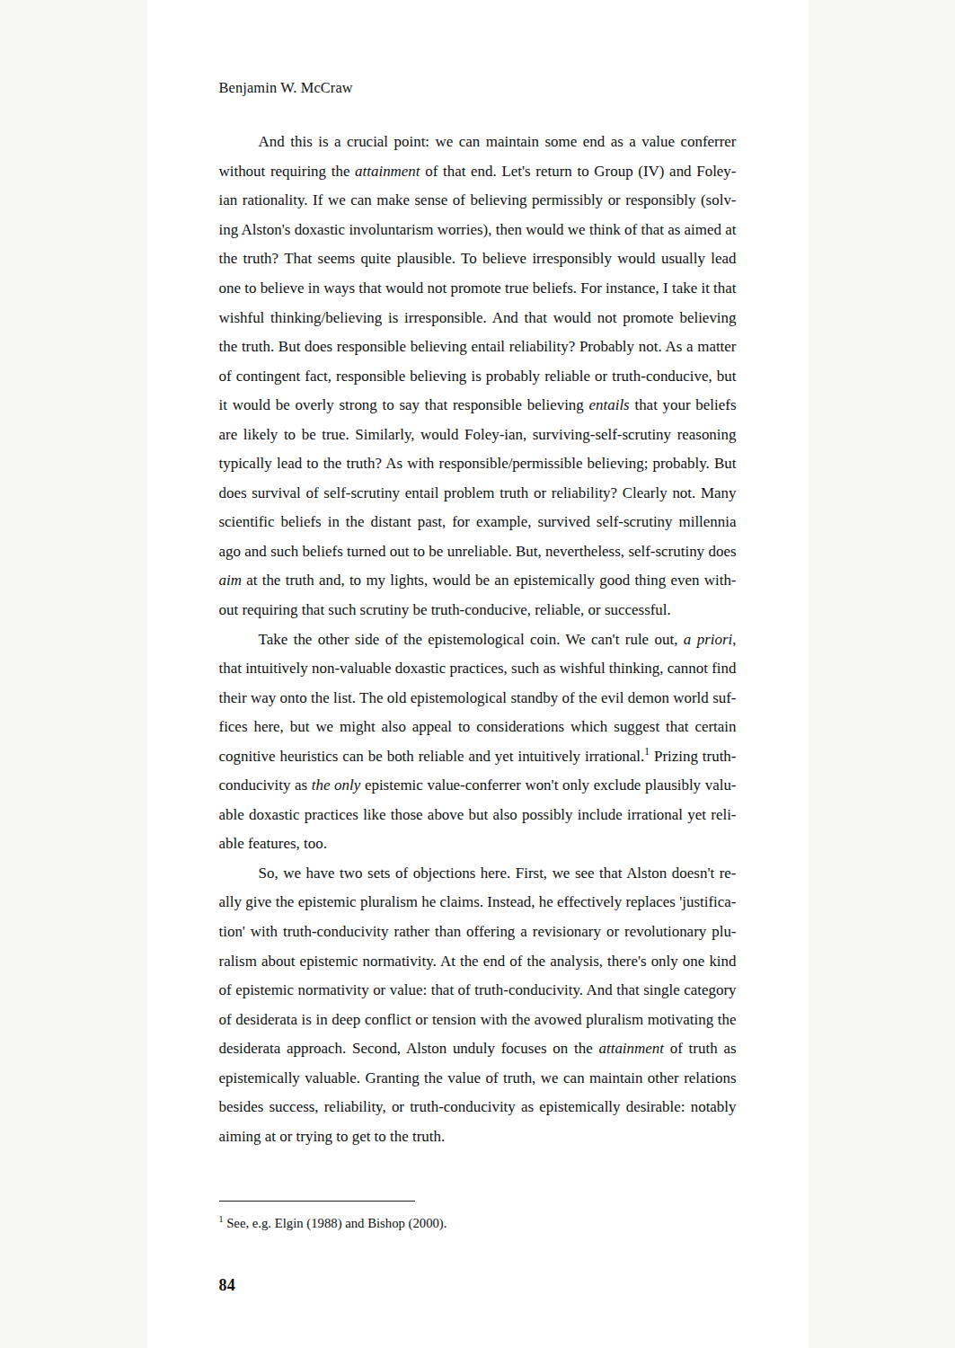Benjamin W. McCraw
And this is a crucial point: we can maintain some end as a value conferrer without requiring the attainment of that end. Let's return to Group (IV) and Foley-ian rationality. If we can make sense of believing permissibly or responsibly (solving Alston's doxastic involuntarism worries), then would we think of that as aimed at the truth? That seems quite plausible. To believe irresponsibly would usually lead one to believe in ways that would not promote true beliefs. For instance, I take it that wishful thinking/believing is irresponsible. And that would not promote believing the truth. But does responsible believing entail reliability? Probably not. As a matter of contingent fact, responsible believing is probably reliable or truth-conducive, but it would be overly strong to say that responsible believing entails that your beliefs are likely to be true. Similarly, would Foley-ian, surviving-self-scrutiny reasoning typically lead to the truth? As with responsible/permissible believing; probably. But does survival of self-scrutiny entail problem truth or reliability? Clearly not. Many scientific beliefs in the distant past, for example, survived self-scrutiny millennia ago and such beliefs turned out to be unreliable. But, nevertheless, self-scrutiny does aim at the truth and, to my lights, would be an epistemically good thing even without requiring that such scrutiny be truth-conducive, reliable, or successful.
Take the other side of the epistemological coin. We can't rule out, a priori, that intuitively non-valuable doxastic practices, such as wishful thinking, cannot find their way onto the list. The old epistemological standby of the evil demon world suffices here, but we might also appeal to considerations which suggest that certain cognitive heuristics can be both reliable and yet intuitively irrational.1 Prizing truth-conducivity as the only epistemic value-conferrer won't only exclude plausibly valuable doxastic practices like those above but also possibly include irrational yet reliable features, too.
So, we have two sets of objections here. First, we see that Alston doesn't really give the epistemic pluralism he claims. Instead, he effectively replaces 'justification' with truth-conducivity rather than offering a revisionary or revolutionary pluralism about epistemic normativity. At the end of the analysis, there's only one kind of epistemic normativity or value: that of truth-conducivity. And that single category of desiderata is in deep conflict or tension with the avowed pluralism motivating the desiderata approach. Second, Alston unduly focuses on the attainment of truth as epistemically valuable. Granting the value of truth, we can maintain other relations besides success, reliability, or truth-conducivity as epistemically desirable: notably aiming at or trying to get to the truth.
1 See, e.g. Elgin (1988) and Bishop (2000).
84